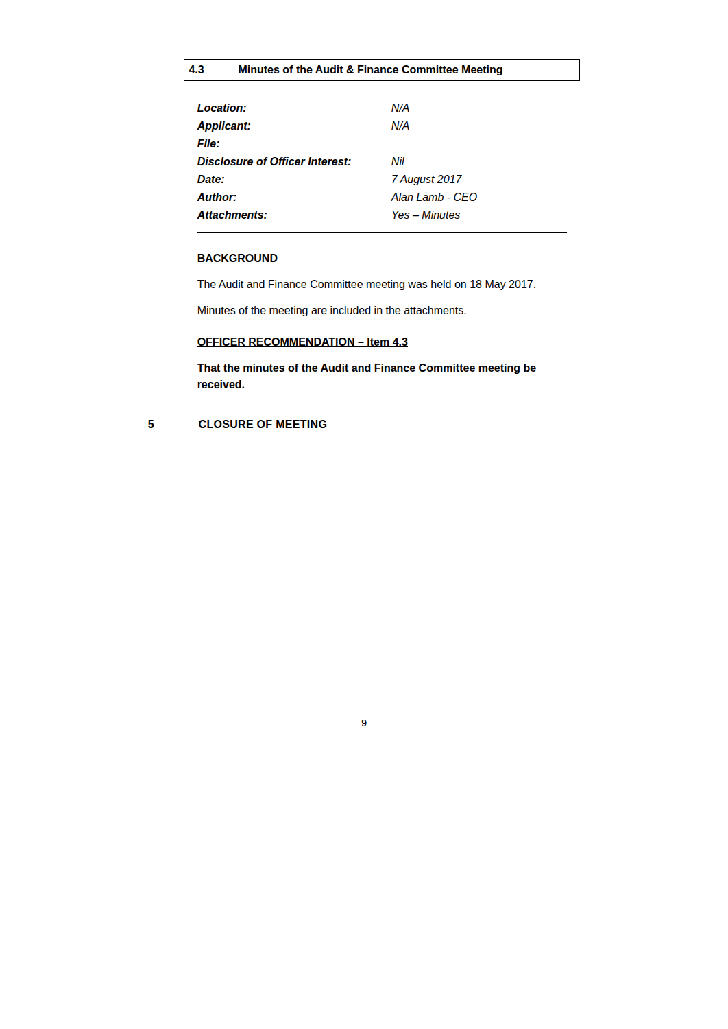4.3 Minutes of the Audit & Finance Committee Meeting
| Location: | N/A |
| Applicant: | N/A |
| File: | |
| Disclosure of Officer Interest: | Nil |
| Date: | 7 August 2017 |
| Author: | Alan Lamb - CEO |
| Attachments: | Yes – Minutes |
BACKGROUND
The Audit and Finance Committee meeting was held on 18 May 2017.
Minutes of the meeting are included in the attachments.
OFFICER RECOMMENDATION – Item 4.3
That the minutes of the Audit and Finance Committee meeting be received.
5 CLOSURE OF MEETING
9